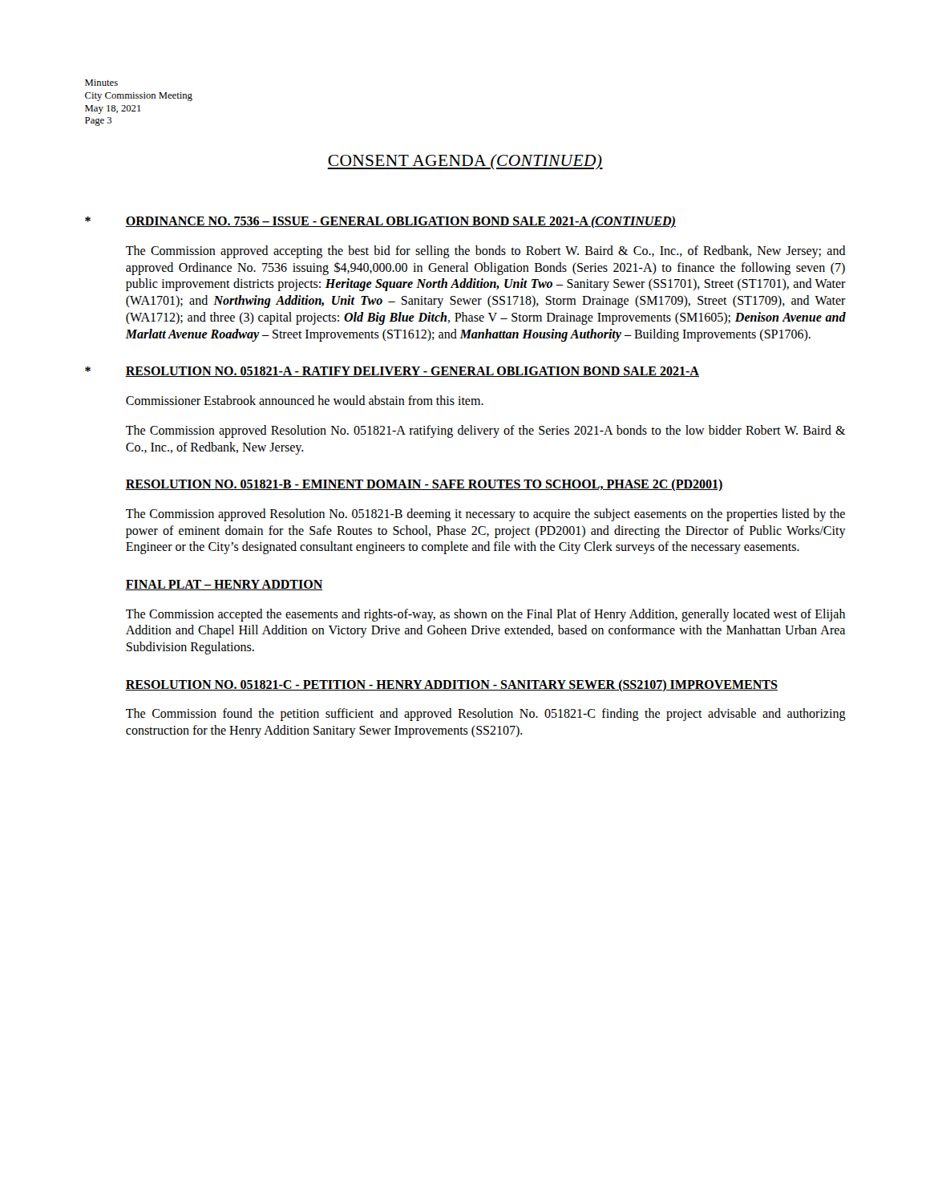Minutes
City Commission Meeting
May 18, 2021
Page 3
CONSENT AGENDA (CONTINUED)
*
ORDINANCE NO. 7536 – ISSUE - GENERAL OBLIGATION BOND SALE 2021-A (CONTINUED)
The Commission approved accepting the best bid for selling the bonds to Robert W. Baird & Co., Inc., of Redbank, New Jersey; and approved Ordinance No. 7536 issuing $4,940,000.00 in General Obligation Bonds (Series 2021-A) to finance the following seven (7) public improvement districts projects: Heritage Square North Addition, Unit Two – Sanitary Sewer (SS1701), Street (ST1701), and Water (WA1701); and Northwing Addition, Unit Two – Sanitary Sewer (SS1718), Storm Drainage (SM1709), Street (ST1709), and Water (WA1712); and three (3) capital projects: Old Big Blue Ditch, Phase V – Storm Drainage Improvements (SM1605); Denison Avenue and Marlatt Avenue Roadway – Street Improvements (ST1612); and Manhattan Housing Authority – Building Improvements (SP1706).
*
RESOLUTION NO. 051821-A - RATIFY DELIVERY - GENERAL OBLIGATION BOND SALE 2021-A
Commissioner Estabrook announced he would abstain from this item.
The Commission approved Resolution No. 051821-A ratifying delivery of the Series 2021-A bonds to the low bidder Robert W. Baird & Co., Inc., of Redbank, New Jersey.
RESOLUTION NO. 051821-B - EMINENT DOMAIN - SAFE ROUTES TO SCHOOL, PHASE 2C (PD2001)
The Commission approved Resolution No. 051821-B deeming it necessary to acquire the subject easements on the properties listed by the power of eminent domain for the Safe Routes to School, Phase 2C, project (PD2001) and directing the Director of Public Works/City Engineer or the City’s designated consultant engineers to complete and file with the City Clerk surveys of the necessary easements.
FINAL PLAT – HENRY ADDTION
The Commission accepted the easements and rights-of-way, as shown on the Final Plat of Henry Addition, generally located west of Elijah Addition and Chapel Hill Addition on Victory Drive and Goheen Drive extended, based on conformance with the Manhattan Urban Area Subdivision Regulations.
RESOLUTION NO. 051821-C - PETITION - HENRY ADDITION - SANITARY SEWER (SS2107) IMPROVEMENTS
The Commission found the petition sufficient and approved Resolution No. 051821-C finding the project advisable and authorizing construction for the Henry Addition Sanitary Sewer Improvements (SS2107).